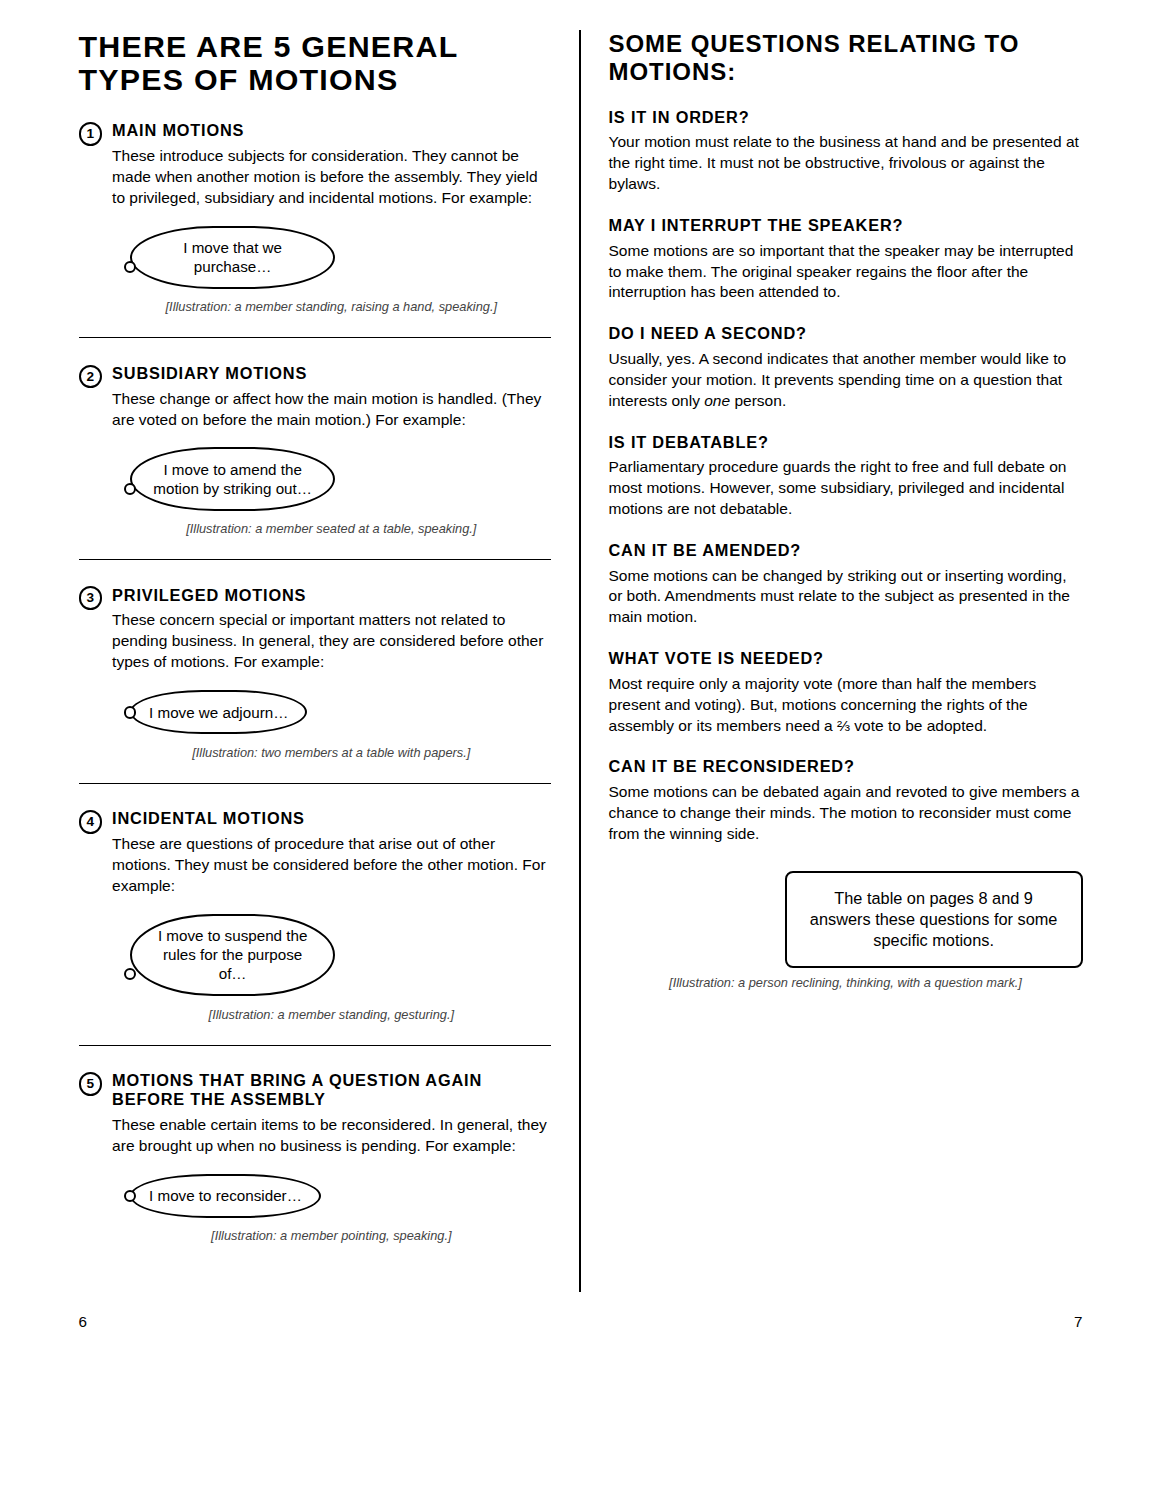There Are 5 General Types of Motions
Main Motions
These introduce subjects for consideration. They cannot be made when another motion is before the assembly. They yield to privileged, subsidiary and incidental motions. For example:
I move that we purchase…
[Illustration: a member standing, raising a hand, speaking.]
Subsidiary Motions
These change or affect how the main motion is handled. (They are voted on before the main motion.) For example:
I move to amend the motion by striking out…
[Illustration: a member seated at a table, speaking.]
Privileged Motions
These concern special or important matters not related to pending business. In general, they are considered before other types of motions. For example:
I move we adjourn…
[Illustration: two members at a table with papers.]
Incidental Motions
These are questions of procedure that arise out of other motions. They must be considered before the other motion. For example:
I move to suspend the rules for the purpose of…
[Illustration: a member standing, gesturing.]
Motions That Bring a Question Again Before the Assembly
These enable certain items to be reconsidered. In general, they are brought up when no business is pending. For example:
I move to reconsider…
[Illustration: a member pointing, speaking.]
6
Some Questions Relating to Motions:
Is It in Order?
Your motion must relate to the business at hand and be presented at the right time. It must not be obstructive, frivolous or against the bylaws.
May I Interrupt the Speaker?
Some motions are so important that the speaker may be interrupted to make them. The original speaker regains the floor after the interruption has been attended to.
Do I Need a Second?
Usually, yes. A second indicates that another member would like to consider your motion. It prevents spending time on a question that interests only one person.
Is It Debatable?
Parliamentary procedure guards the right to free and full debate on most motions. However, some subsidiary, privileged and incidental motions are not debatable.
Can It Be Amended?
Some motions can be changed by striking out or inserting wording, or both. Amendments must relate to the subject as presented in the main motion.
What Vote Is Needed?
Most require only a majority vote (more than half the members present and voting). But, motions concerning the rights of the assembly or its members need a ⅔ vote to be adopted.
Can It Be Reconsidered?
Some motions can be debated again and revoted to give members a chance to change their minds. The motion to reconsider must come from the winning side.
The table on pages 8 and 9 answers these questions for some specific motions.
[Illustration: a person reclining, thinking, with a question mark.]
7